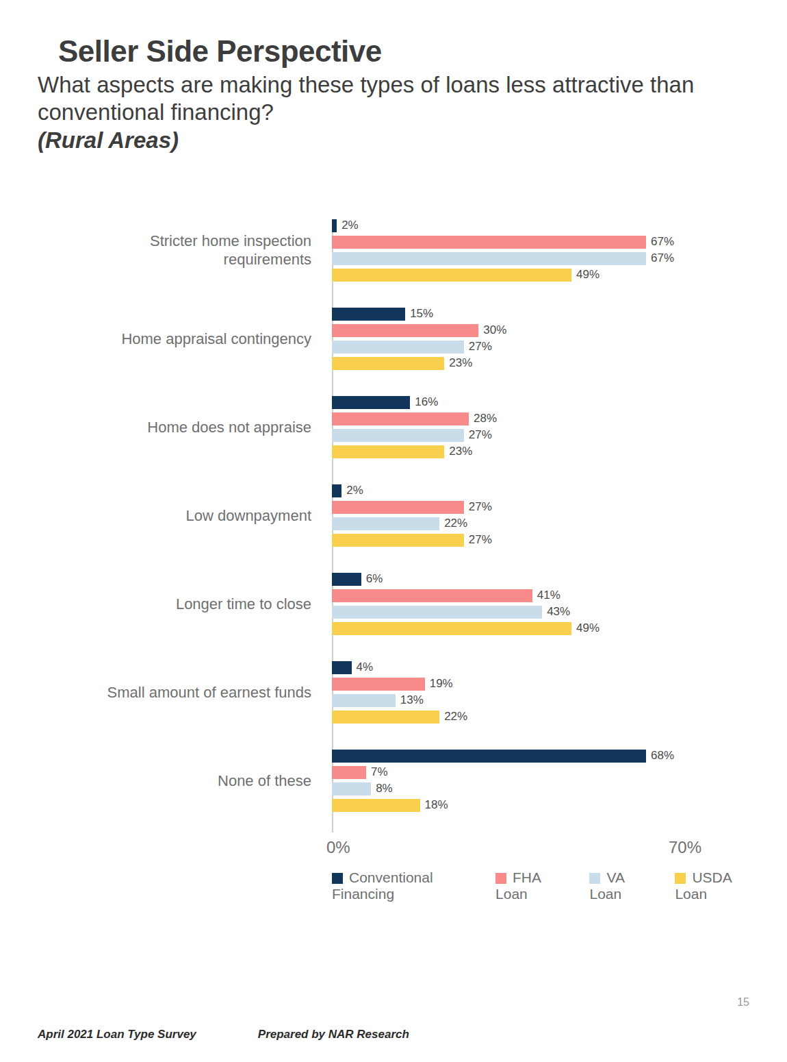Seller Side Perspective
What aspects are making these types of loans less attractive than conventional financing? (Rural Areas)
Stricter home inspection
requirements
2%
67%
67%
49%
Home appraisal contingency
15%
30%
27%
23%
Home does not appraise
16%
28%
27%
23%
Low downpayment
2%
27%
22%
27%
Longer time to close
6%
41%
43%
49%
Small amount of earnest funds
4%
19%
13%
22%
None of these
68%
7%
8%
18%
0% 70%
Conventional Financing
FHA Loan
VA Loan
USDA Loan
15
April 2021 Loan Type Survey Prepared by NAR Research